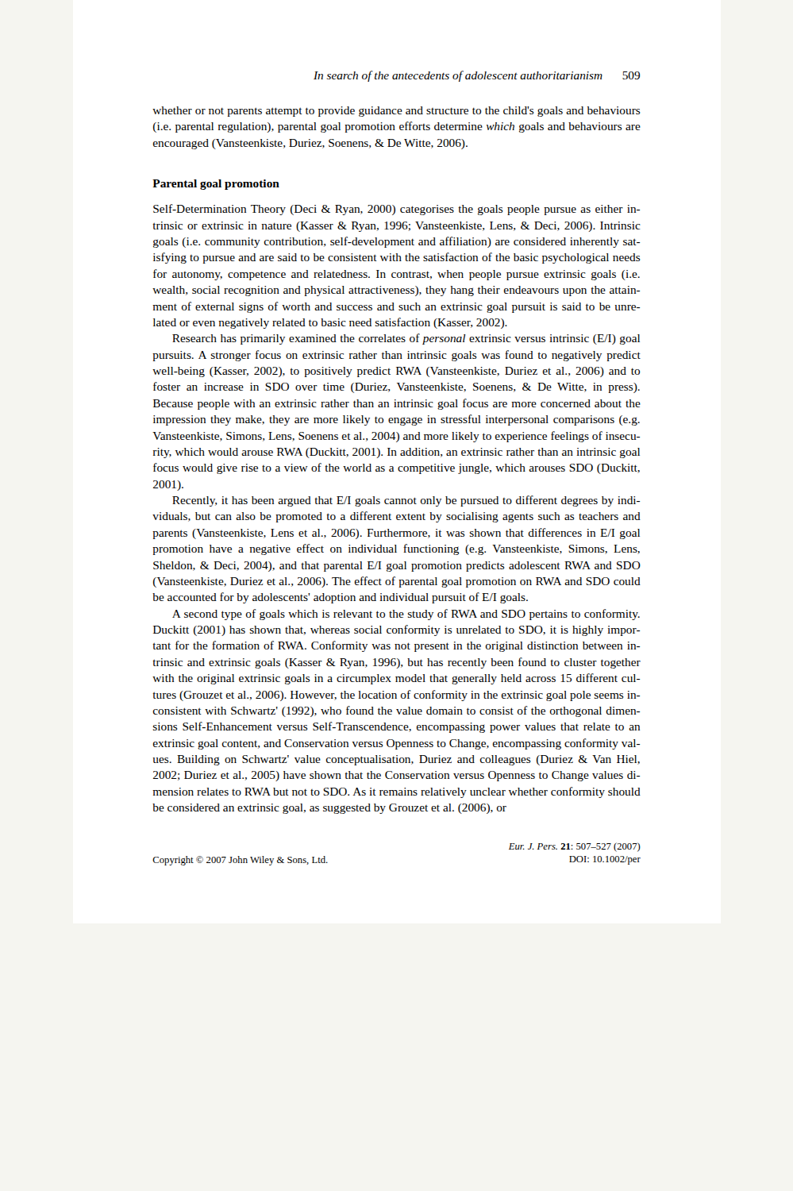In search of the antecedents of adolescent authoritarianism509
whether or not parents attempt to provide guidance and structure to the child's goals and behaviours (i.e. parental regulation), parental goal promotion efforts determine which goals and behaviours are encouraged (Vansteenkiste, Duriez, Soenens, & De Witte, 2006).
Parental goal promotion
Self-Determination Theory (Deci & Ryan, 2000) categorises the goals people pursue as either intrinsic or extrinsic in nature (Kasser & Ryan, 1996; Vansteenkiste, Lens, & Deci, 2006). Intrinsic goals (i.e. community contribution, self-development and affiliation) are considered inherently satisfying to pursue and are said to be consistent with the satisfaction of the basic psychological needs for autonomy, competence and relatedness. In contrast, when people pursue extrinsic goals (i.e. wealth, social recognition and physical attractiveness), they hang their endeavours upon the attainment of external signs of worth and success and such an extrinsic goal pursuit is said to be unrelated or even negatively related to basic need satisfaction (Kasser, 2002).
Research has primarily examined the correlates of personal extrinsic versus intrinsic (E/I) goal pursuits. A stronger focus on extrinsic rather than intrinsic goals was found to negatively predict well-being (Kasser, 2002), to positively predict RWA (Vansteenkiste, Duriez et al., 2006) and to foster an increase in SDO over time (Duriez, Vansteenkiste, Soenens, & De Witte, in press). Because people with an extrinsic rather than an intrinsic goal focus are more concerned about the impression they make, they are more likely to engage in stressful interpersonal comparisons (e.g. Vansteenkiste, Simons, Lens, Soenens et al., 2004) and more likely to experience feelings of insecurity, which would arouse RWA (Duckitt, 2001). In addition, an extrinsic rather than an intrinsic goal focus would give rise to a view of the world as a competitive jungle, which arouses SDO (Duckitt, 2001).
Recently, it has been argued that E/I goals cannot only be pursued to different degrees by individuals, but can also be promoted to a different extent by socialising agents such as teachers and parents (Vansteenkiste, Lens et al., 2006). Furthermore, it was shown that differences in E/I goal promotion have a negative effect on individual functioning (e.g. Vansteenkiste, Simons, Lens, Sheldon, & Deci, 2004), and that parental E/I goal promotion predicts adolescent RWA and SDO (Vansteenkiste, Duriez et al., 2006). The effect of parental goal promotion on RWA and SDO could be accounted for by adolescents' adoption and individual pursuit of E/I goals.
A second type of goals which is relevant to the study of RWA and SDO pertains to conformity. Duckitt (2001) has shown that, whereas social conformity is unrelated to SDO, it is highly important for the formation of RWA. Conformity was not present in the original distinction between intrinsic and extrinsic goals (Kasser & Ryan, 1996), but has recently been found to cluster together with the original extrinsic goals in a circumplex model that generally held across 15 different cultures (Grouzet et al., 2006). However, the location of conformity in the extrinsic goal pole seems inconsistent with Schwartz' (1992), who found the value domain to consist of the orthogonal dimensions Self-Enhancement versus Self-Transcendence, encompassing power values that relate to an extrinsic goal content, and Conservation versus Openness to Change, encompassing conformity values. Building on Schwartz' value conceptualisation, Duriez and colleagues (Duriez & Van Hiel, 2002; Duriez et al., 2005) have shown that the Conservation versus Openness to Change values dimension relates to RWA but not to SDO. As it remains relatively unclear whether conformity should be considered an extrinsic goal, as suggested by Grouzet et al. (2006), or
Copyright © 2007 John Wiley & Sons, Ltd.
Eur. J. Pers. 21: 507–527 (2007)
DOI: 10.1002/per